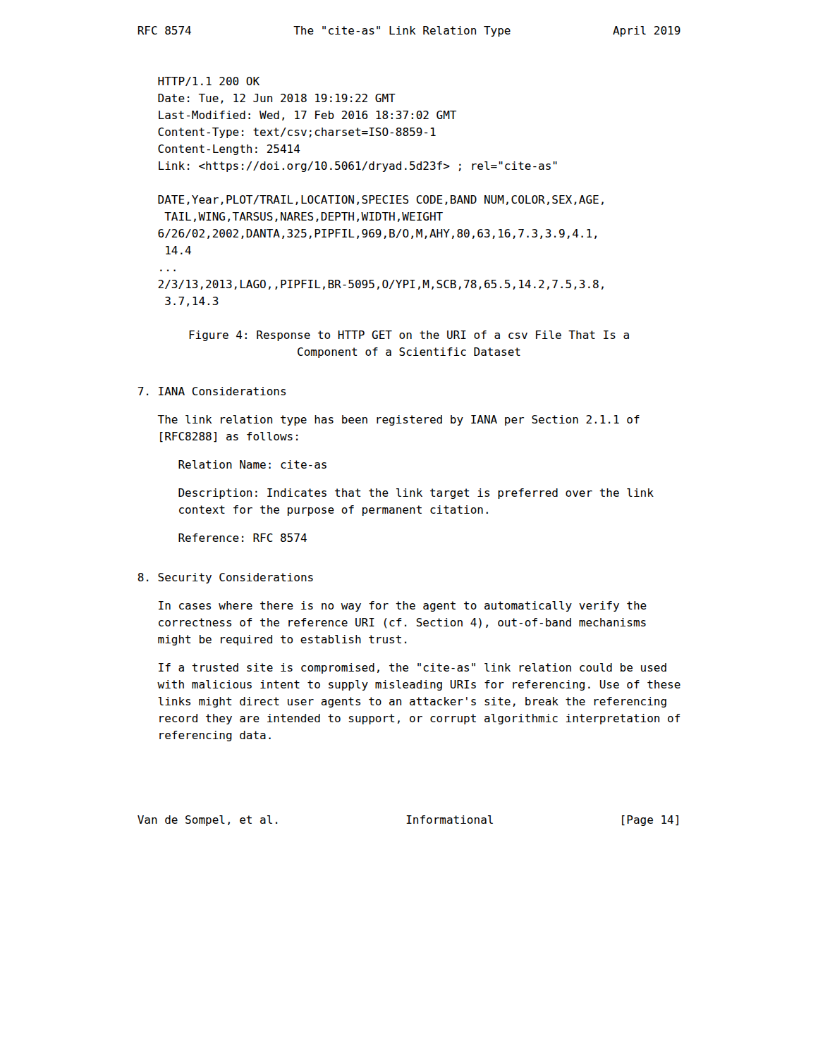RFC 8574 The "cite-as" Link Relation Type April 2019
   HTTP/1.1 200 OK
   Date: Tue, 12 Jun 2018 19:19:22 GMT
   Last-Modified: Wed, 17 Feb 2016 18:37:02 GMT
   Content-Type: text/csv;charset=ISO-8859-1
   Content-Length: 25414
   Link: <https://doi.org/10.5061/dryad.5d23f> ; rel="cite-as"

   DATE,Year,PLOT/TRAIL,LOCATION,SPECIES CODE,BAND NUM,COLOR,SEX,AGE,
    TAIL,WING,TARSUS,NARES,DEPTH,WIDTH,WEIGHT
   6/26/02,2002,DANTA,325,PIPFIL,969,B/O,M,AHY,80,63,16,7.3,3.9,4.1,
    14.4
   ...
   2/3/13,2013,LAGO,,PIPFIL,BR-5095,O/YPI,M,SCB,78,65.5,14.2,7.5,3.8,
    3.7,14.3
Figure 4: Response to HTTP GET on the URI of a csv File That Is a
Component of a Scientific Dataset
7. IANA Considerations
The link relation type has been registered by IANA per Section 2.1.1 of [RFC8288] as follows:
Relation Name: cite-as
Description: Indicates that the link target is preferred over the link context for the purpose of permanent citation.
Reference: RFC 8574
8. Security Considerations
In cases where there is no way for the agent to automatically verify the correctness of the reference URI (cf. Section 4), out-of-band mechanisms might be required to establish trust.
If a trusted site is compromised, the "cite-as" link relation could be used with malicious intent to supply misleading URIs for referencing. Use of these links might direct user agents to an attacker's site, break the referencing record they are intended to support, or corrupt algorithmic interpretation of referencing data.
Van de Sompel, et al. Informational [Page 14]